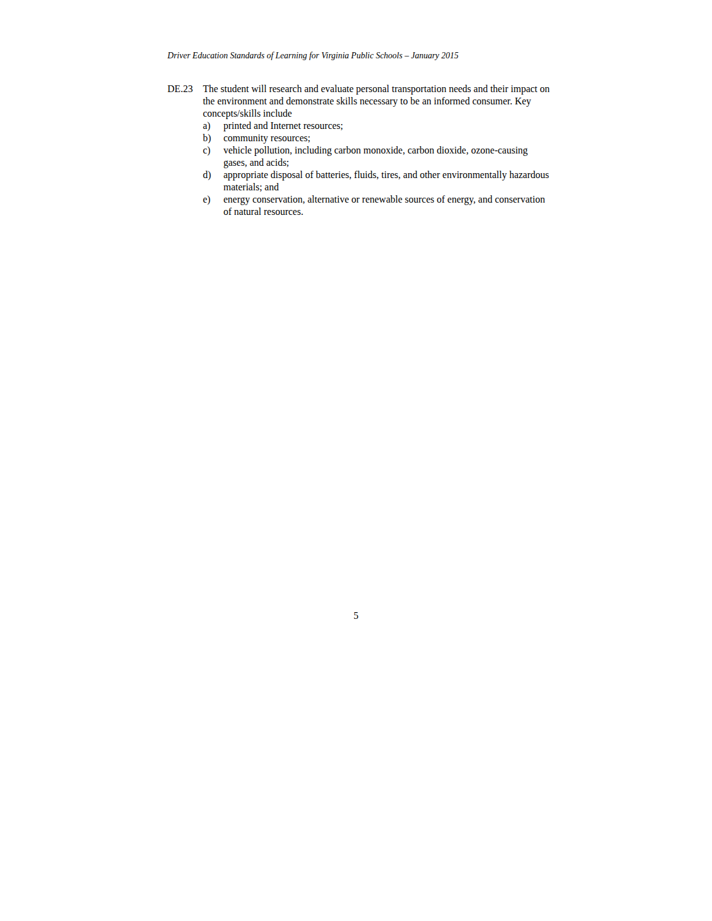Driver Education Standards of Learning for Virginia Public Schools – January 2015
DE.23
The student will research and evaluate personal transportation needs and their impact on the environment and demonstrate skills necessary to be an informed consumer. Key concepts/skills include
a) printed and Internet resources;
b) community resources;
c) vehicle pollution, including carbon monoxide, carbon dioxide, ozone-causing gases, and acids;
d) appropriate disposal of batteries, fluids, tires, and other environmentally hazardous materials; and
e) energy conservation, alternative or renewable sources of energy, and conservation of natural resources.
5